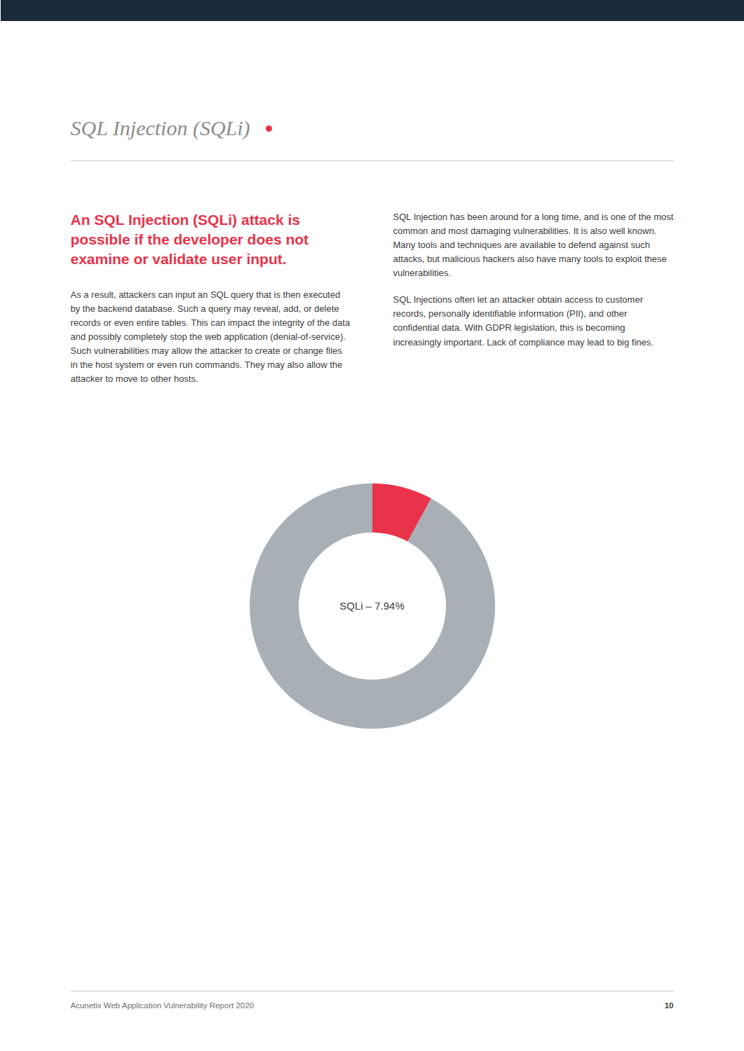SQL Injection (SQLi)
An SQL Injection (SQLi) attack is possible if the developer does not examine or validate user input.
As a result, attackers can input an SQL query that is then executed by the backend database. Such a query may reveal, add, or delete records or even entire tables. This can impact the integrity of the data and possibly completely stop the web application (denial-of-service). Such vulnerabilities may allow the attacker to create or change files in the host system or even run commands. They may also allow the attacker to move to other hosts.
SQL Injection has been around for a long time, and is one of the most common and most damaging vulnerabilities. It is also well known. Many tools and techniques are available to defend against such attacks, but malicious hackers also have many tools to exploit these vulnerabilities.
SQL Injections often let an attacker obtain access to customer records, personally identifiable information (PII), and other confidential data. With GDPR legislation, this is becoming increasingly important. Lack of compliance may lead to big fines.
SQLi – 7.94%
Acunetix Web Application Vulnerability Report 2020 10